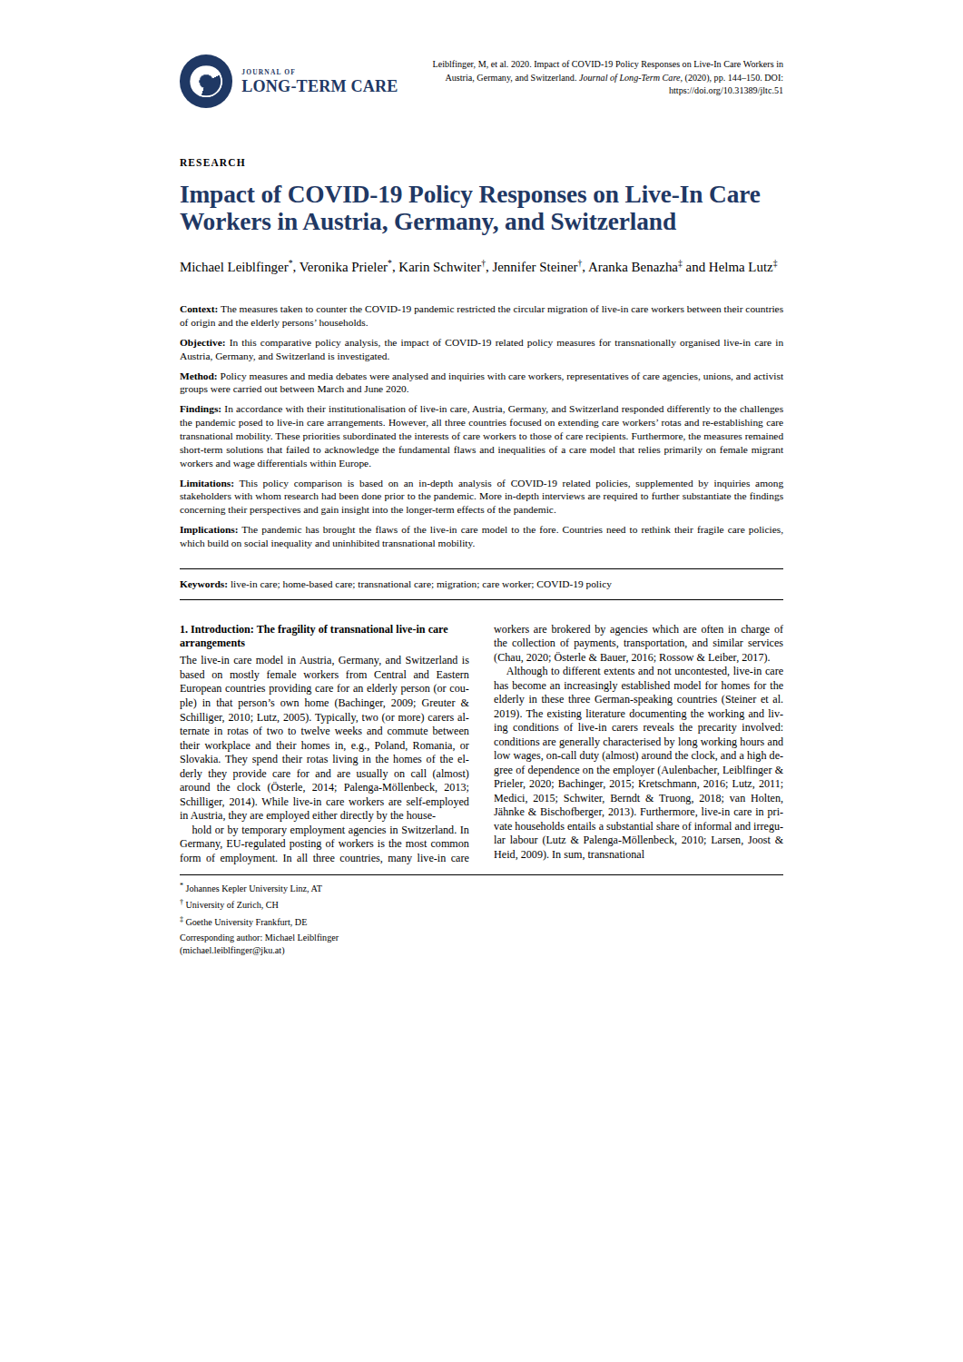JOURNAL OF LONG-TERM CARE
Leiblfinger, M, et al. 2020. Impact of COVID-19 Policy Responses on Live-In Care Workers in Austria, Germany, and Switzerland. Journal of Long-Term Care, (2020), pp. 144–150. DOI: https://doi.org/10.31389/jltc.51
Research
Impact of COVID-19 Policy Responses on Live-In Care Workers in Austria, Germany, and Switzerland
Michael Leiblfinger*, Veronika Prieler*, Karin Schwiter†, Jennifer Steiner†, Aranka Benazha‡ and Helma Lutz‡
Context: The measures taken to counter the COVID-19 pandemic restricted the circular migration of live-in care workers between their countries of origin and the elderly persons’ households.
Objective: In this comparative policy analysis, the impact of COVID-19 related policy measures for transnationally organised live-in care in Austria, Germany, and Switzerland is investigated.
Method: Policy measures and media debates were analysed and inquiries with care workers, representatives of care agencies, unions, and activist groups were carried out between March and June 2020.
Findings: In accordance with their institutionalisation of live-in care, Austria, Germany, and Switzerland responded differently to the challenges the pandemic posed to live-in care arrangements. However, all three countries focused on extending care workers’ rotas and re-establishing care transnational mobility. These priorities subordinated the interests of care workers to those of care recipients. Furthermore, the measures remained short-term solutions that failed to acknowledge the fundamental flaws and inequalities of a care model that relies primarily on female migrant workers and wage differentials within Europe.
Limitations: This policy comparison is based on an in-depth analysis of COVID-19 related policies, supplemented by inquiries among stakeholders with whom research had been done prior to the pandemic. More in-depth interviews are required to further substantiate the findings concerning their perspectives and gain insight into the longer-term effects of the pandemic.
Implications: The pandemic has brought the flaws of the live-in care model to the fore. Countries need to rethink their fragile care policies, which build on social inequality and uninhibited transnational mobility.
Keywords: live-in care; home-based care; transnational care; migration; care worker; COVID-19 policy
1. Introduction: The fragility of transnational live-in care arrangements
The live-in care model in Austria, Germany, and Switzerland is based on mostly female workers from Central and Eastern European countries providing care for an elderly person (or couple) in that person’s own home (Bachinger, 2009; Greuter & Schilliger, 2010; Lutz, 2005). Typically, two (or more) carers alternate in rotas of two to twelve weeks and commute between their workplace and their homes in, e.g., Poland, Romania, or Slovakia. They spend their rotas living in the homes of the elderly they provide care for and are usually on call (almost) around the clock (Österle, 2014; Palenga-Möllenbeck, 2013; Schilliger, 2014). While live-in care workers are self-employed in Austria, they are employed either directly by the house-
hold or by temporary employment agencies in Switzerland. In Germany, EU-regulated posting of workers is the most common form of employment. In all three countries, many live-in care workers are brokered by agencies which are often in charge of the collection of payments, transportation, and similar services (Chau, 2020; Österle & Bauer, 2016; Rossow & Leiber, 2017).
Although to different extents and not uncontested, live-in care has become an increasingly established model for homes for the elderly in these three German-speaking countries (Steiner et al. 2019). The existing literature documenting the working and living conditions of live-in carers reveals the precarity involved: conditions are generally characterised by long working hours and low wages, on-call duty (almost) around the clock, and a high degree of dependence on the employer (Aulenbacher, Leiblfinger & Prieler, 2020; Bachinger, 2015; Kretschmann, 2016; Lutz, 2011; Medici, 2015; Schwiter, Berndt & Truong, 2018; van Holten, Jähnke & Bischofberger, 2013). Furthermore, live-in care in private households entails a substantial share of informal and irregular labour (Lutz & Palenga-Möllenbeck, 2010; Larsen, Joost & Heid, 2009). In sum, transnational
* Johannes Kepler University Linz, AT
† University of Zurich, CH
‡ Goethe University Frankfurt, DE
Corresponding author: Michael Leiblfinger
(michael.leiblfinger@jku.at)